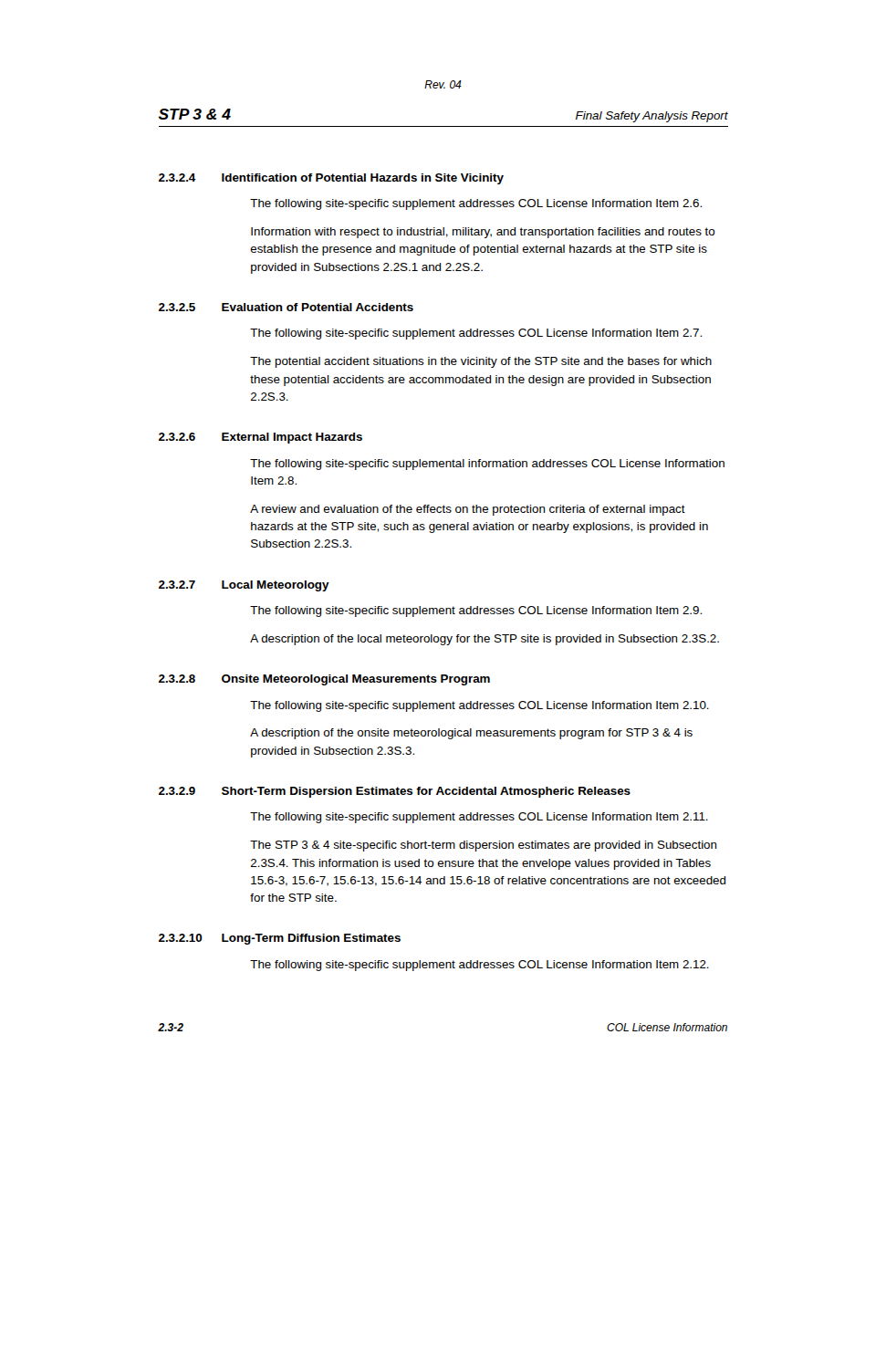Rev. 04
STP 3 & 4
Final Safety Analysis Report
2.3.2.4 Identification of Potential Hazards in Site Vicinity
The following site-specific supplement addresses COL License Information Item 2.6.
Information with respect to industrial, military, and transportation facilities and routes to establish the presence and magnitude of potential external hazards at the STP site is provided in Subsections 2.2S.1 and 2.2S.2.
2.3.2.5 Evaluation of Potential Accidents
The following site-specific supplement addresses COL License Information Item 2.7.
The potential accident situations in the vicinity of the STP site and the bases for which these potential accidents are accommodated in the design are provided in Subsection 2.2S.3.
2.3.2.6 External Impact Hazards
The following site-specific supplemental information addresses COL License Information Item 2.8.
A review and evaluation of the effects on the protection criteria of external impact hazards at the STP site, such as general aviation or nearby explosions, is provided in Subsection 2.2S.3.
2.3.2.7 Local Meteorology
The following site-specific supplement addresses COL License Information Item 2.9.
A description of the local meteorology for the STP site is provided in Subsection 2.3S.2.
2.3.2.8 Onsite Meteorological Measurements Program
The following site-specific supplement addresses COL License Information Item 2.10.
A description of the onsite meteorological measurements program for STP 3 & 4 is provided in Subsection 2.3S.3.
2.3.2.9 Short-Term Dispersion Estimates for Accidental Atmospheric Releases
The following site-specific supplement addresses COL License Information Item 2.11.
The STP 3 & 4 site-specific short-term dispersion estimates are provided in Subsection 2.3S.4. This information is used to ensure that the envelope values provided in Tables 15.6-3, 15.6-7, 15.6-13, 15.6-14 and 15.6-18 of relative concentrations are not exceeded for the STP site.
2.3.2.10 Long-Term Diffusion Estimates
The following site-specific supplement addresses COL License Information Item 2.12.
2.3-2
COL License Information